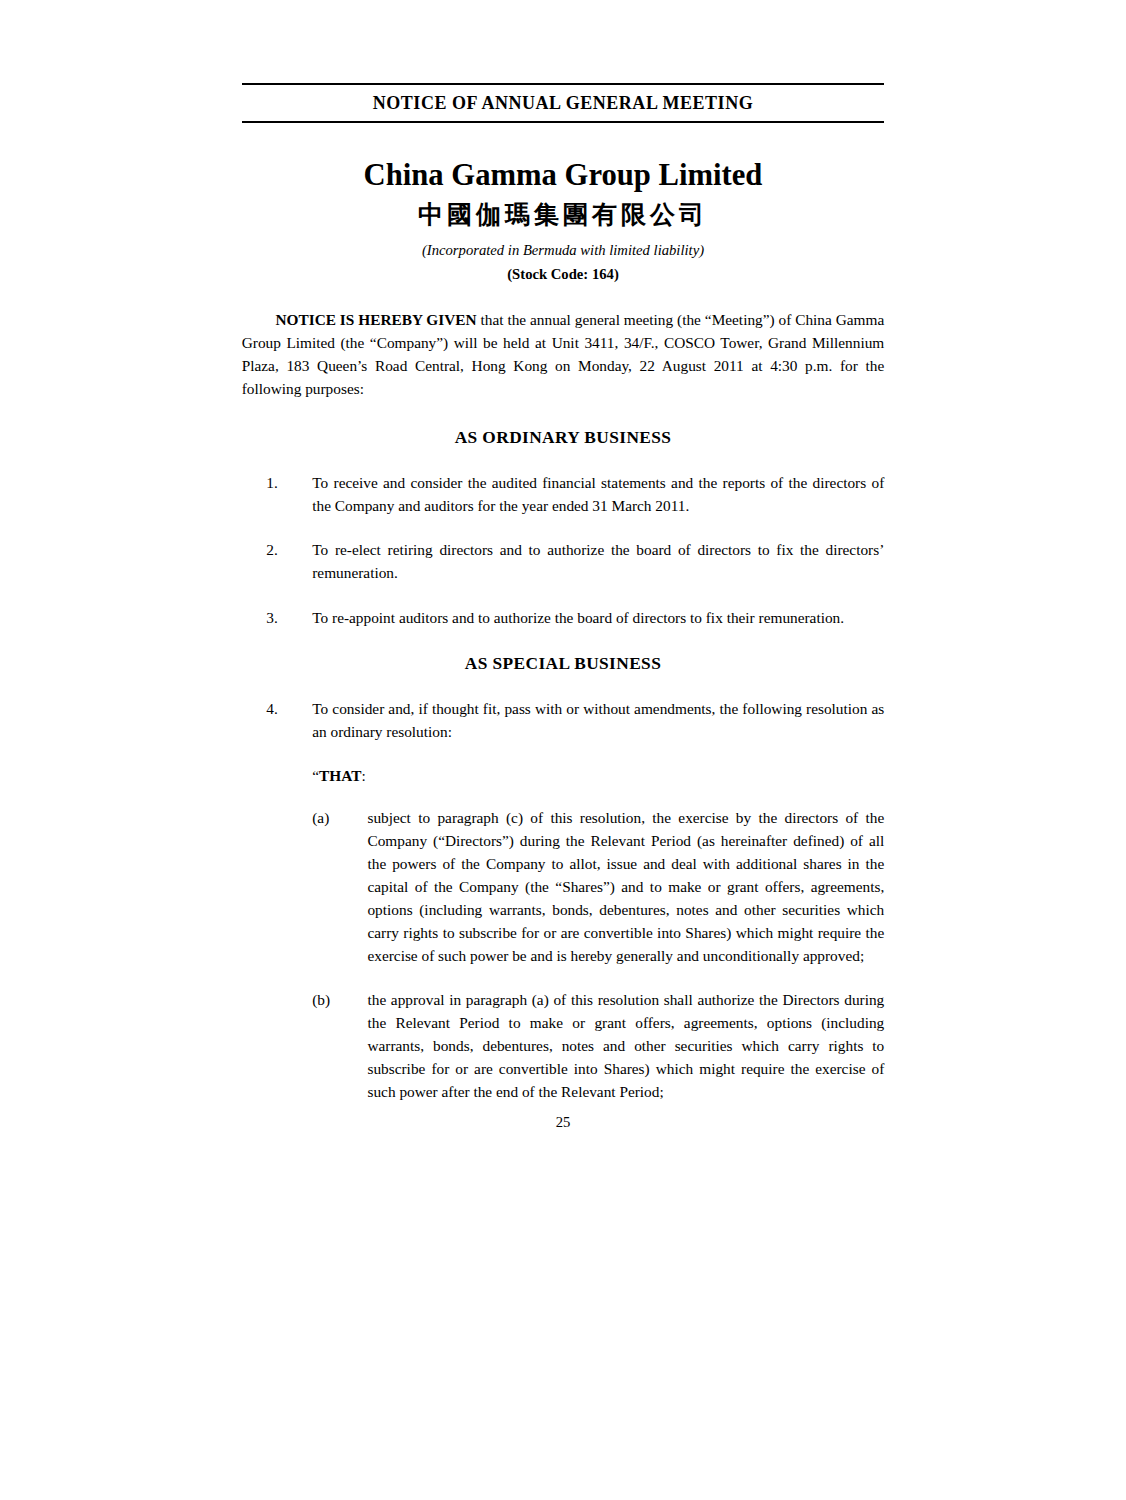NOTICE OF ANNUAL GENERAL MEETING
China Gamma Group Limited
中國伽瑪集團有限公司
(Incorporated in Bermuda with limited liability)
(Stock Code: 164)
NOTICE IS HEREBY GIVEN that the annual general meeting (the “Meeting”) of China Gamma Group Limited (the “Company”) will be held at Unit 3411, 34/F., COSCO Tower, Grand Millennium Plaza, 183 Queen’s Road Central, Hong Kong on Monday, 22 August 2011 at 4:30 p.m. for the following purposes:
AS ORDINARY BUSINESS
1. To receive and consider the audited financial statements and the reports of the directors of the Company and auditors for the year ended 31 March 2011.
2. To re-elect retiring directors and to authorize the board of directors to fix the directors’ remuneration.
3. To re-appoint auditors and to authorize the board of directors to fix their remuneration.
AS SPECIAL BUSINESS
4. To consider and, if thought fit, pass with or without amendments, the following resolution as an ordinary resolution:
“THAT:
(a) subject to paragraph (c) of this resolution, the exercise by the directors of the Company (“Directors”) during the Relevant Period (as hereinafter defined) of all the powers of the Company to allot, issue and deal with additional shares in the capital of the Company (the “Shares”) and to make or grant offers, agreements, options (including warrants, bonds, debentures, notes and other securities which carry rights to subscribe for or are convertible into Shares) which might require the exercise of such power be and is hereby generally and unconditionally approved;
(b) the approval in paragraph (a) of this resolution shall authorize the Directors during the Relevant Period to make or grant offers, agreements, options (including warrants, bonds, debentures, notes and other securities which carry rights to subscribe for or are convertible into Shares) which might require the exercise of such power after the end of the Relevant Period;
25